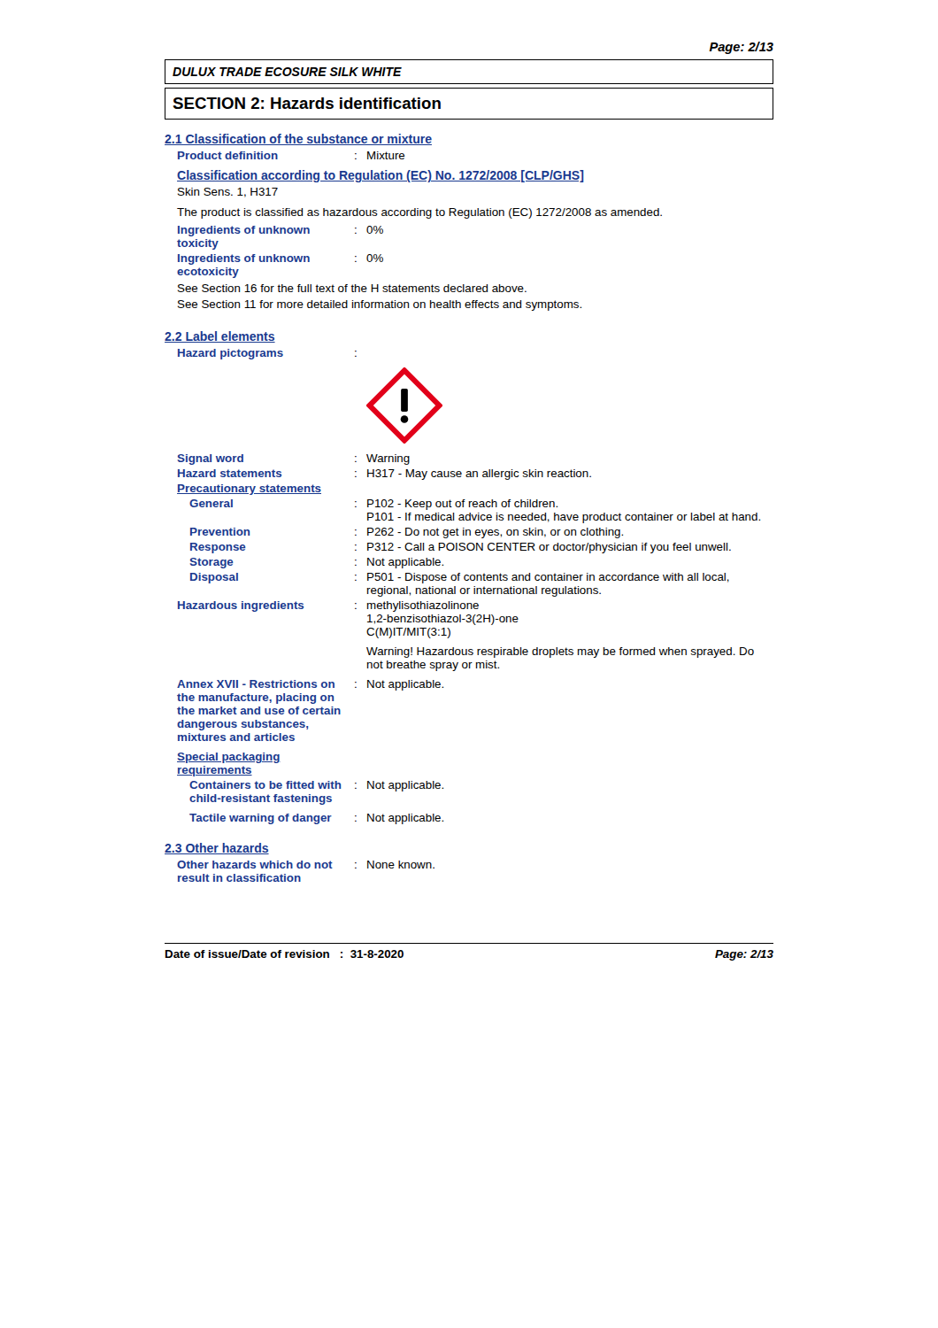Page: 2/13
DULUX TRADE ECOSURE SILK WHITE
SECTION 2: Hazards identification
2.1 Classification of the substance or mixture
| Product definition | : | Mixture |
Classification according to Regulation (EC) No. 1272/2008 [CLP/GHS]
Skin Sens. 1, H317
The product is classified as hazardous according to Regulation (EC) 1272/2008 as amended.
| Ingredients of unknown toxicity | : | 0% |
| Ingredients of unknown ecotoxicity | : | 0% |
See Section 16 for the full text of the H statements declared above.
See Section 11 for more detailed information on health effects and symptoms.
2.2 Label elements
| Hazard pictograms | : | |
| Signal word | : | Warning |
| Hazard statements | : | H317 - May cause an allergic skin reaction. |
| Precautionary statements | | |
| General | : | P102 - Keep out of reach of children. P101 - If medical advice is needed, have product container or label at hand. |
| Prevention | : | P262 - Do not get in eyes, on skin, or on clothing. |
| Response | : | P312 - Call a POISON CENTER or doctor/physician if you feel unwell. |
| Storage | : | Not applicable. |
| Disposal | : | P501 - Dispose of contents and container in accordance with all local, regional, national or international regulations. |
| Hazardous ingredients | : | methylisothiazolinone 1,2-benzisothiazol-3(2H)-one C(M)IT/MIT(3:1) |
| | | Warning! Hazardous respirable droplets may be formed when sprayed. Do not breathe spray or mist. |
| Annex XVII - Restrictions on the manufacture, placing on the market and use of certain dangerous substances, mixtures and articles | : | Not applicable. |
| Special packaging requirements | | |
| Containers to be fitted with child-resistant fastenings | : | Not applicable. |
| Tactile warning of danger | : | Not applicable. |
2.3 Other hazards
| Other hazards which do not result in classification | : | None known. |
Date of issue/Date of revision : 31-8-2020
Page: 2/13